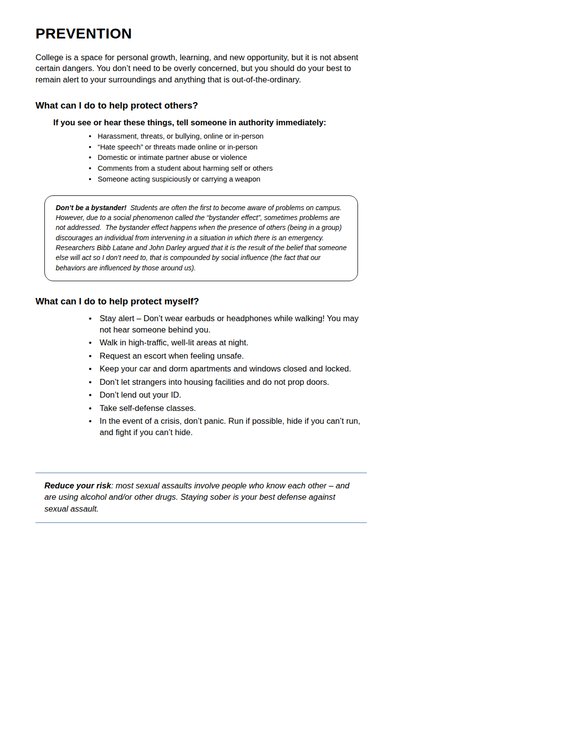PREVENTION
College is a space for personal growth, learning, and new opportunity, but it is not absent certain dangers. You don’t need to be overly concerned, but you should do your best to remain alert to your surroundings and anything that is out-of-the-ordinary.
What can I do to help protect others?
If you see or hear these things, tell someone in authority immediately:
Harassment, threats, or bullying, online or in-person
“Hate speech” or threats made online or in-person
Domestic or intimate partner abuse or violence
Comments from a student about harming self or others
Someone acting suspiciously or carrying a weapon
Don’t be a bystander! Students are often the first to become aware of problems on campus. However, due to a social phenomenon called the “bystander effect”, sometimes problems are not addressed. The bystander effect happens when the presence of others (being in a group) discourages an individual from intervening in a situation in which there is an emergency. Researchers Bibb Latane and John Darley argued that it is the result of the belief that someone else will act so I don’t need to, that is compounded by social influence (the fact that our behaviors are influenced by those around us).
What can I do to help protect myself?
Stay alert – Don’t wear earbuds or headphones while walking! You may not hear someone behind you.
Walk in high-traffic, well-lit areas at night.
Request an escort when feeling unsafe.
Keep your car and dorm apartments and windows closed and locked.
Don’t let strangers into housing facilities and do not prop doors.
Don’t lend out your ID.
Take self-defense classes.
In the event of a crisis, don’t panic. Run if possible, hide if you can’t run, and fight if you can’t hide.
Reduce your risk: most sexual assaults involve people who know each other – and are using alcohol and/or other drugs. Staying sober is your best defense against sexual assault.